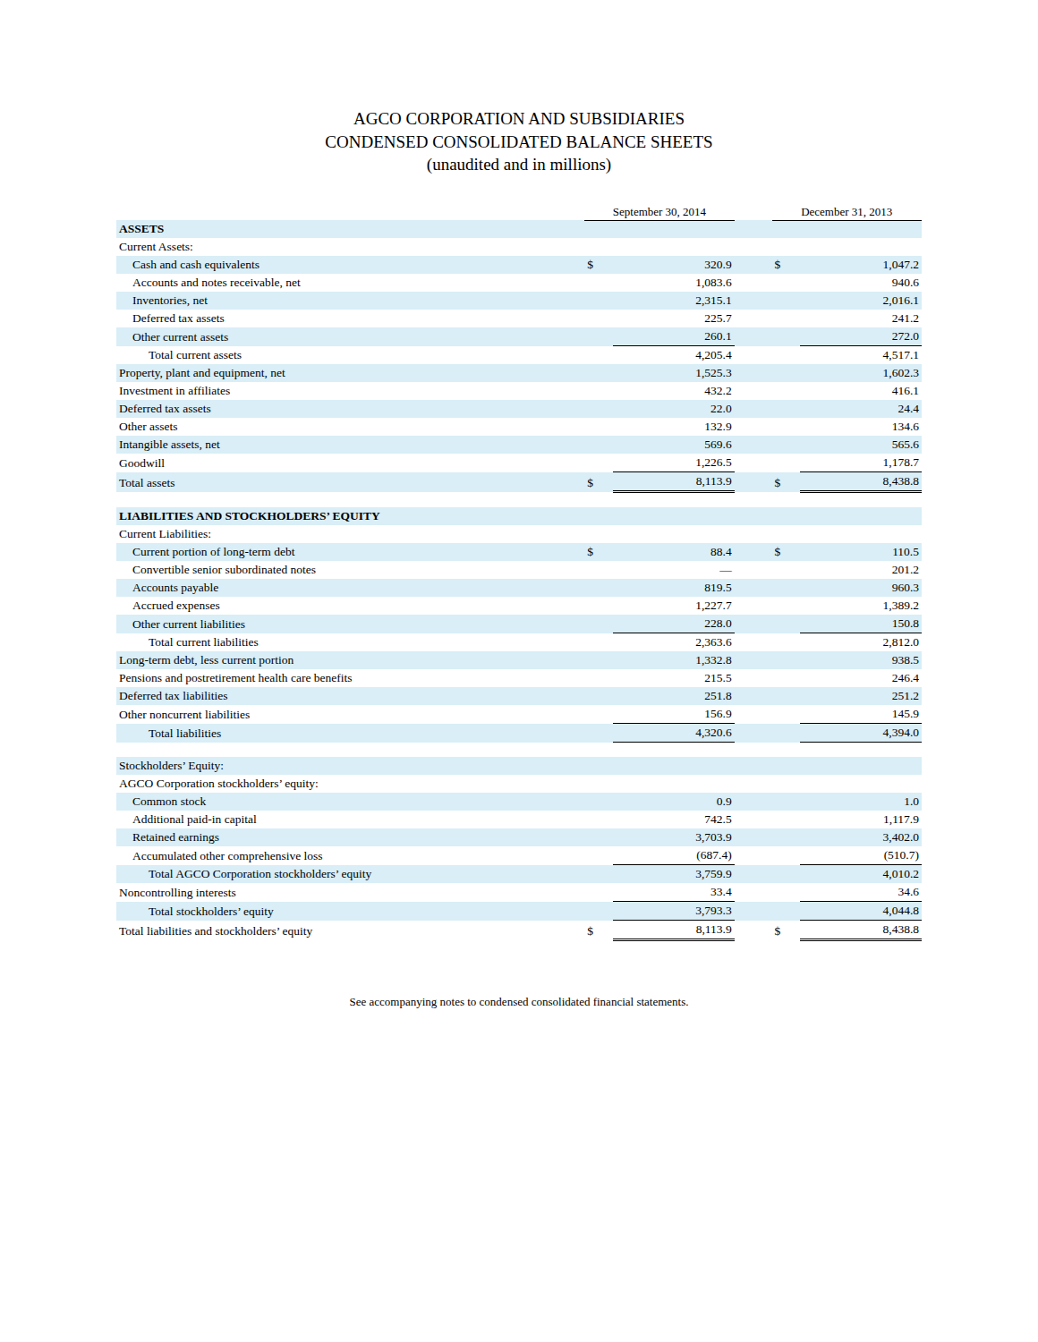AGCO CORPORATION AND SUBSIDIARIES
CONDENSED CONSOLIDATED BALANCE SHEETS
(unaudited and in millions)
| | | September 30, 2014 | | December 31, 2013 |
| ASSETS | | | | | | |
| Current Assets: | | | | | | |
| Cash and cash equivalents | | $ | 320.9 | | $ | 1,047.2 |
| Accounts and notes receivable, net | | | 1,083.6 | | | 940.6 |
| Inventories, net | | | 2,315.1 | | | 2,016.1 |
| Deferred tax assets | | | 225.7 | | | 241.2 |
| Other current assets | | | 260.1 | | | 272.0 |
| Total current assets | | | 4,205.4 | | | 4,517.1 |
| Property, plant and equipment, net | | | 1,525.3 | | | 1,602.3 |
| Investment in affiliates | | | 432.2 | | | 416.1 |
| Deferred tax assets | | | 22.0 | | | 24.4 |
| Other assets | | | 132.9 | | | 134.6 |
| Intangible assets, net | | | 569.6 | | | 565.6 |
| Goodwill | | | 1,226.5 | | | 1,178.7 |
| Total assets | | $ | 8,113.9 | | $ | 8,438.8 |
| LIABILITIES AND STOCKHOLDERS’ EQUITY | | | | | | |
| Current Liabilities: | | | | | | |
| Current portion of long-term debt | | $ | 88.4 | | $ | 110.5 |
| Convertible senior subordinated notes | | | — | | | 201.2 |
| Accounts payable | | | 819.5 | | | 960.3 |
| Accrued expenses | | | 1,227.7 | | | 1,389.2 |
| Other current liabilities | | | 228.0 | | | 150.8 |
| Total current liabilities | | | 2,363.6 | | | 2,812.0 |
| Long-term debt, less current portion | | | 1,332.8 | | | 938.5 |
| Pensions and postretirement health care benefits | | | 215.5 | | | 246.4 |
| Deferred tax liabilities | | | 251.8 | | | 251.2 |
| Other noncurrent liabilities | | | 156.9 | | | 145.9 |
| Total liabilities | | | 4,320.6 | | | 4,394.0 |
| Stockholders’ Equity: | | | | | | |
| AGCO Corporation stockholders’ equity: | | | | | | |
| Common stock | | | 0.9 | | | 1.0 |
| Additional paid-in capital | | | 742.5 | | | 1,117.9 |
| Retained earnings | | | 3,703.9 | | | 3,402.0 |
| Accumulated other comprehensive loss | | | (687.4) | | | (510.7) |
| Total AGCO Corporation stockholders’ equity | | | 3,759.9 | | | 4,010.2 |
| Noncontrolling interests | | | 33.4 | | | 34.6 |
| Total stockholders’ equity | | | 3,793.3 | | | 4,044.8 |
| Total liabilities and stockholders’ equity | | $ | 8,113.9 | | $ | 8,438.8 |
See accompanying notes to condensed consolidated financial statements.